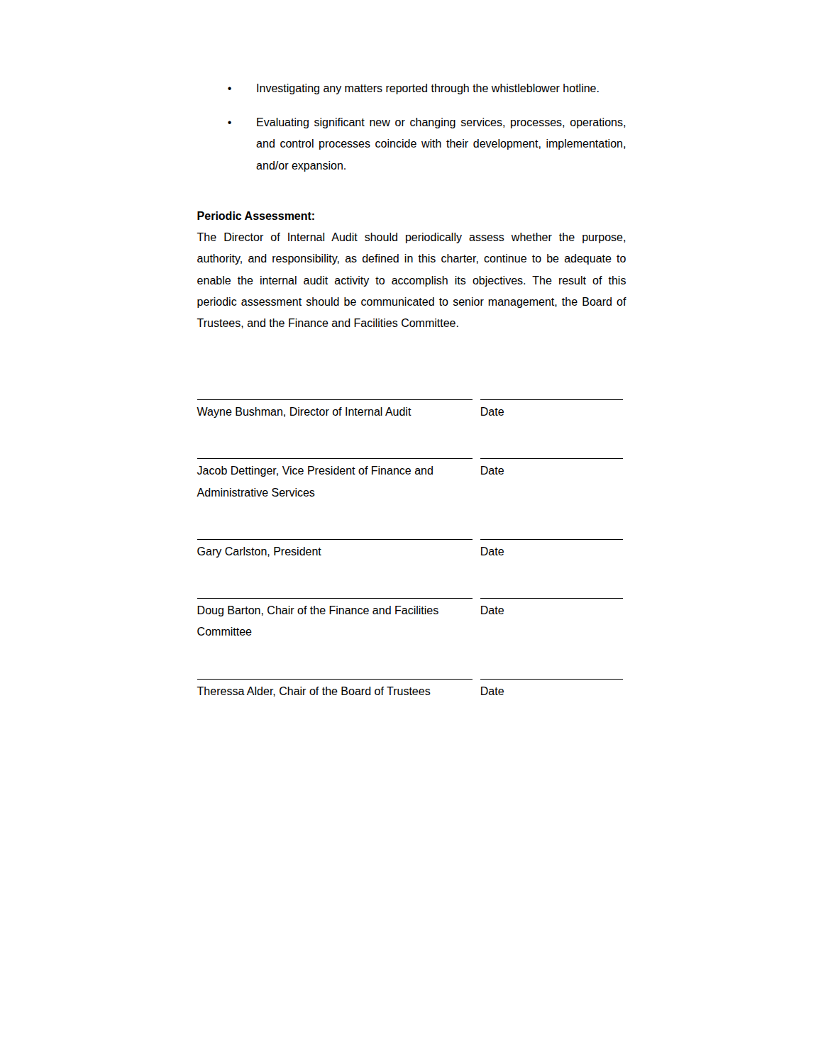Investigating any matters reported through the whistleblower hotline.
Evaluating significant new or changing services, processes, operations, and control processes coincide with their development, implementation, and/or expansion.
Periodic Assessment:
The Director of Internal Audit should periodically assess whether the purpose, authority, and responsibility, as defined in this charter, continue to be adequate to enable the internal audit activity to accomplish its objectives. The result of this periodic assessment should be communicated to senior management, the Board of Trustees, and the Finance and Facilities Committee.
| Wayne Bushman, Director of Internal Audit | Date |
| Jacob Dettinger, Vice President of Finance and Administrative Services | Date |
| Gary Carlston, President | Date |
| Doug Barton, Chair of the Finance and Facilities Committee | Date |
| Theressa Alder, Chair of the Board of Trustees | Date |